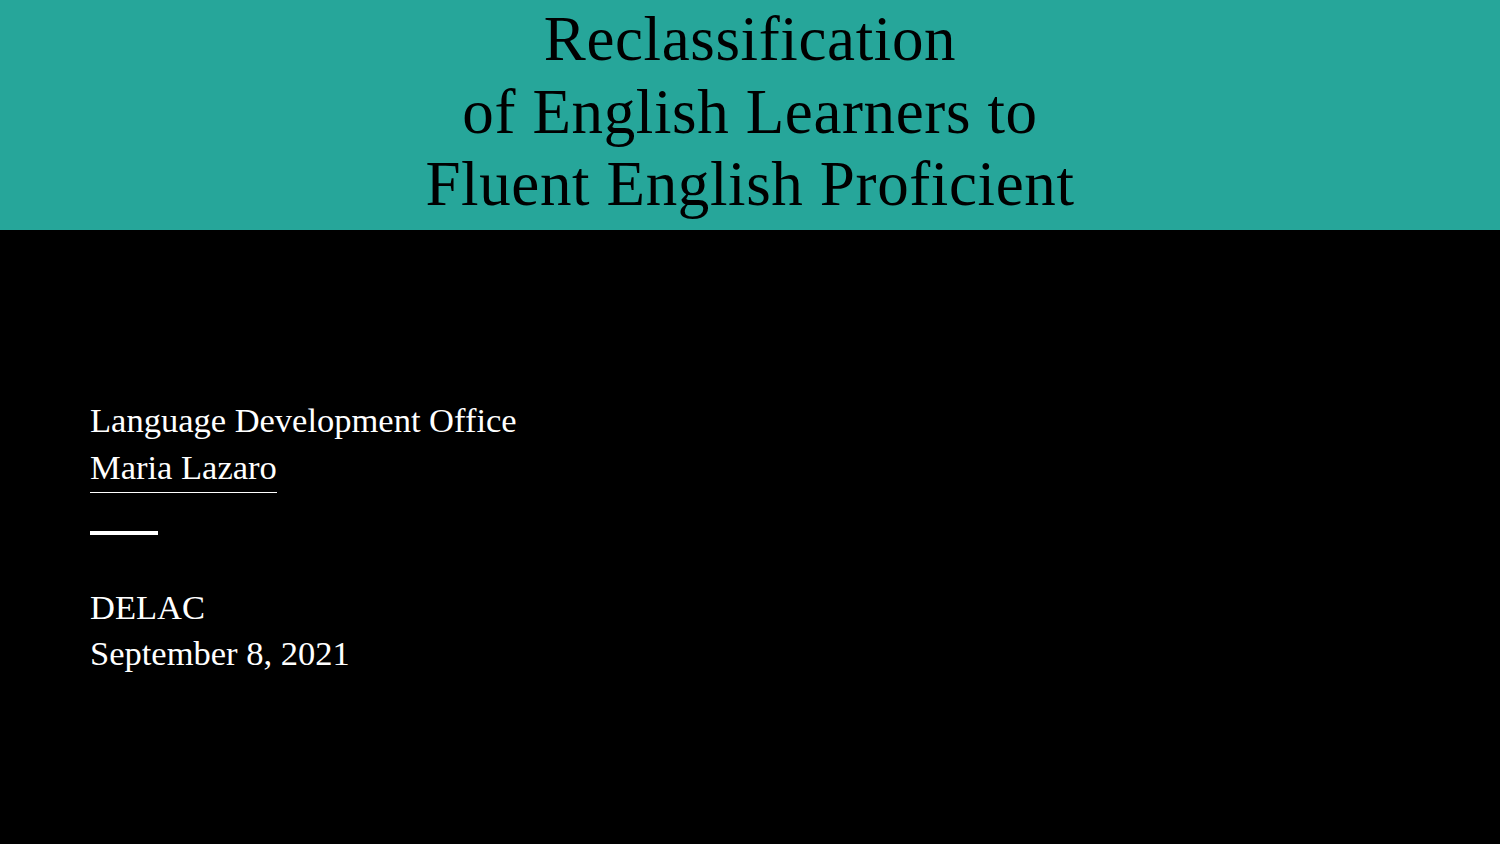Reclassification
of English Learners to
Fluent English Proficient
Language Development Office
Maria Lazaro
DELAC
September 8, 2021